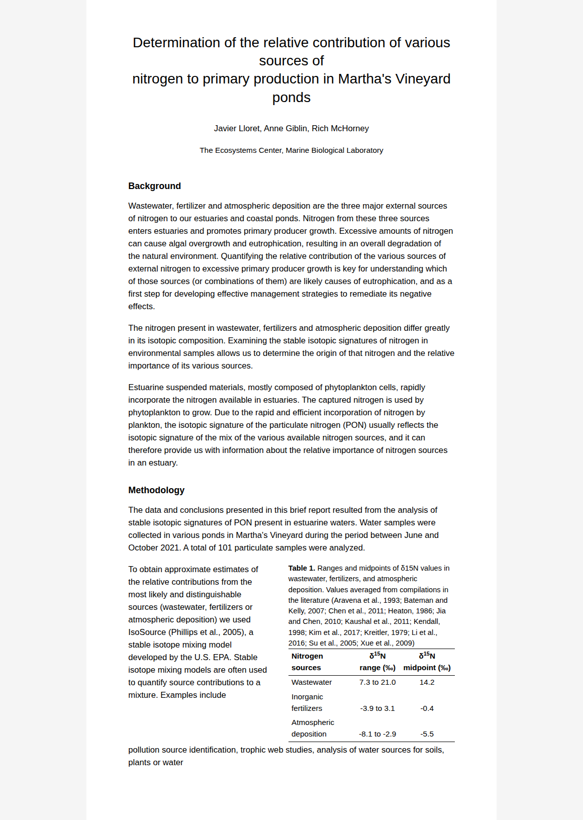Determination of the relative contribution of various sources of
nitrogen to primary production in Martha's Vineyard ponds
Javier Lloret, Anne Giblin, Rich McHorney
The Ecosystems Center, Marine Biological Laboratory
Background
Wastewater, fertilizer and atmospheric deposition are the three major external sources of nitrogen to our estuaries and coastal ponds. Nitrogen from these three sources enters estuaries and promotes primary producer growth. Excessive amounts of nitrogen can cause algal overgrowth and eutrophication, resulting in an overall degradation of the natural environment. Quantifying the relative contribution of the various sources of external nitrogen to excessive primary producer growth is key for understanding which of those sources (or combinations of them) are likely causes of eutrophication, and as a first step for developing effective management strategies to remediate its negative effects.
The nitrogen present in wastewater, fertilizers and atmospheric deposition differ greatly in its isotopic composition. Examining the stable isotopic signatures of nitrogen in environmental samples allows us to determine the origin of that nitrogen and the relative importance of its various sources.
Estuarine suspended materials, mostly composed of phytoplankton cells, rapidly incorporate the nitrogen available in estuaries. The captured nitrogen is used by phytoplankton to grow. Due to the rapid and efficient incorporation of nitrogen by plankton, the isotopic signature of the particulate nitrogen (PON) usually reflects the isotopic signature of the mix of the various available nitrogen sources, and it can therefore provide us with information about the relative importance of nitrogen sources in an estuary.
Methodology
The data and conclusions presented in this brief report resulted from the analysis of stable isotopic signatures of PON present in estuarine waters. Water samples were collected in various ponds in Martha's Vineyard during the period between June and October 2021. A total of 101 particulate samples were analyzed.
To obtain approximate estimates of the relative contributions from the most likely and distinguishable sources (wastewater, fertilizers or atmospheric deposition) we used IsoSource (Phillips et al., 2005), a stable isotope mixing model developed by the U.S. EPA. Stable isotope mixing models are often used to quantify source contributions to a mixture. Examples include
Table 1. Ranges and midpoints of δ15N values in wastewater, fertilizers, and atmospheric deposition. Values averaged from compilations in the literature (Aravena et al., 1993; Bateman and Kelly, 2007; Chen et al., 2011; Heaton, 1986; Jia and Chen, 2010; Kaushal et al., 2011; Kendall, 1998; Kim et al., 2017; Kreitler, 1979; Li et al., 2016; Su et al., 2005; Xue et al., 2009)
| Nitrogen sources | δ 15 N range (‰) | δ 15 N midpoint (‰) |
| --- | --- | --- |
| Wastewater | 7.3 to 21.0 | 14.2 |
| Inorganic fertilizers | -3.9 to 3.1 | -0.4 |
| Atmospheric deposition | -8.1 to -2.9 | -5.5 |
pollution source identification, trophic web studies, analysis of water sources for soils, plants or water